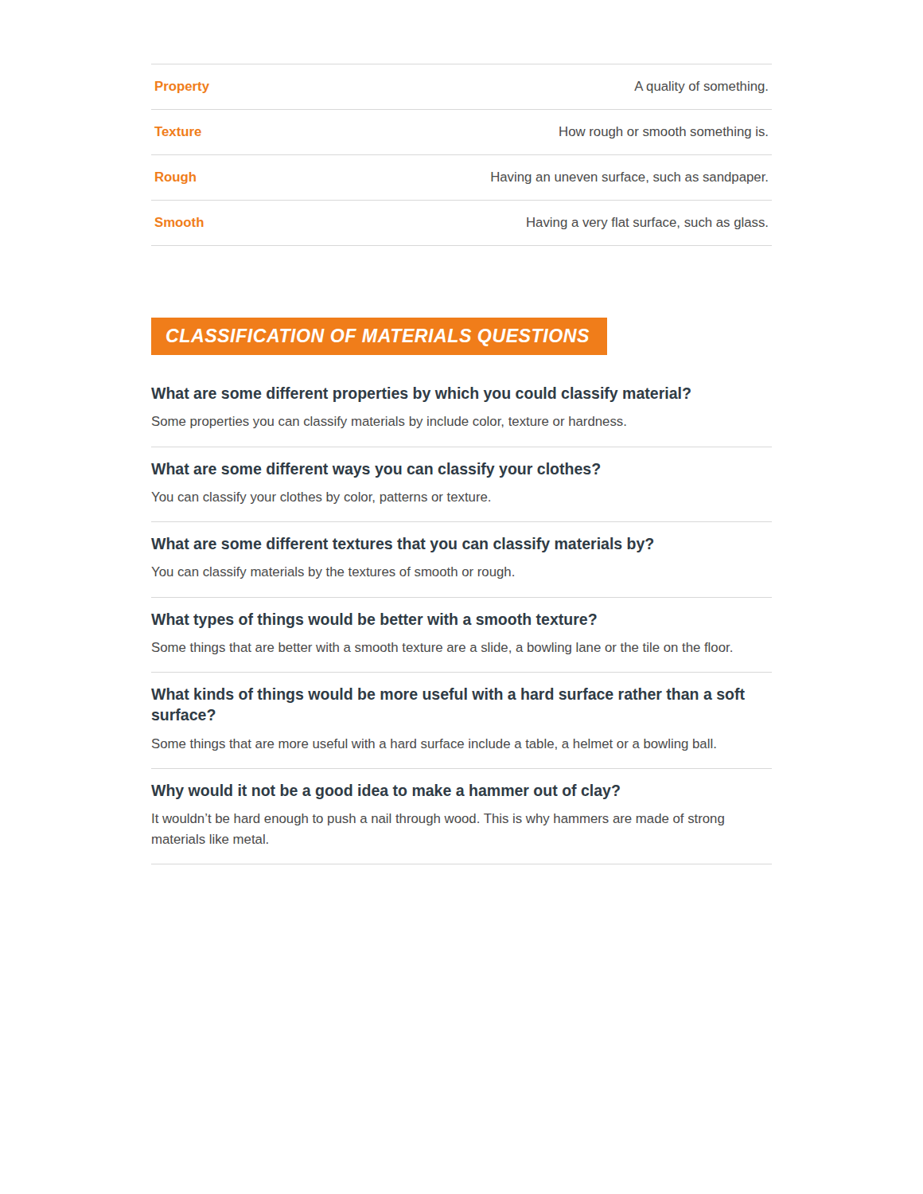| Property | A quality of something. |
| Texture | How rough or smooth something is. |
| Rough | Having an uneven surface, such as sandpaper. |
| Smooth | Having a very flat surface, such as glass. |
CLASSIFICATION OF MATERIALS QUESTIONS
What are some different properties by which you could classify material?
Some properties you can classify materials by include color, texture or hardness.
What are some different ways you can classify your clothes?
You can classify your clothes by color, patterns or texture.
What are some different textures that you can classify materials by?
You can classify materials by the textures of smooth or rough.
What types of things would be better with a smooth texture?
Some things that are better with a smooth texture are a slide, a bowling lane or the tile on the floor.
What kinds of things would be more useful with a hard surface rather than a soft surface?
Some things that are more useful with a hard surface include a table, a helmet or a bowling ball.
Why would it not be a good idea to make a hammer out of clay?
It wouldn’t be hard enough to push a nail through wood. This is why hammers are made of strong materials like metal.